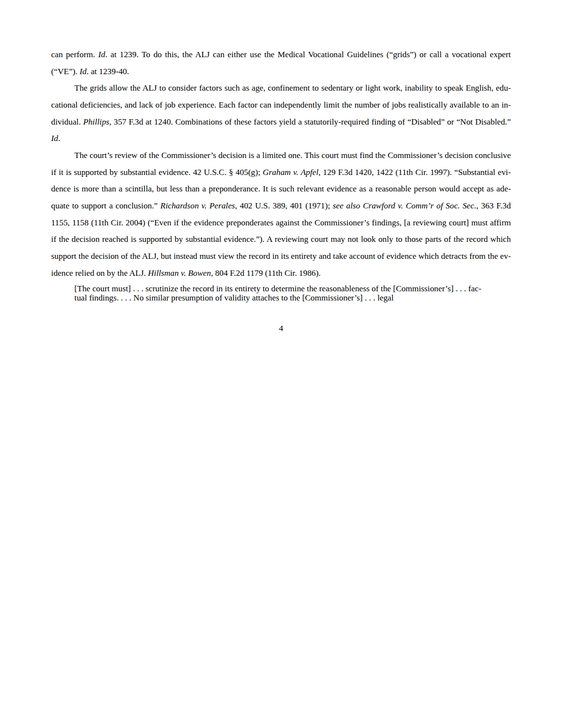can perform. Id. at 1239. To do this, the ALJ can either use the Medical Vocational Guidelines (“grids”) or call a vocational expert (“VE”). Id. at 1239-40.
The grids allow the ALJ to consider factors such as age, confinement to sedentary or light work, inability to speak English, educational deficiencies, and lack of job experience. Each factor can independently limit the number of jobs realistically available to an individual. Phillips, 357 F.3d at 1240. Combinations of these factors yield a statutorily-required finding of “Disabled” or “Not Disabled.” Id.
The court’s review of the Commissioner’s decision is a limited one. This court must find the Commissioner’s decision conclusive if it is supported by substantial evidence. 42 U.S.C. § 405(g); Graham v. Apfel, 129 F.3d 1420, 1422 (11th Cir. 1997). “Substantial evidence is more than a scintilla, but less than a preponderance. It is such relevant evidence as a reasonable person would accept as adequate to support a conclusion.” Richardson v. Perales, 402 U.S. 389, 401 (1971); see also Crawford v. Comm’r of Soc. Sec., 363 F.3d 1155, 1158 (11th Cir. 2004) (“Even if the evidence preponderates against the Commissioner’s findings, [a reviewing court] must affirm if the decision reached is supported by substantial evidence.”). A reviewing court may not look only to those parts of the record which support the decision of the ALJ, but instead must view the record in its entirety and take account of evidence which detracts from the evidence relied on by the ALJ. Hillsman v. Bowen, 804 F.2d 1179 (11th Cir. 1986).
[The court must] . . . scrutinize the record in its entirety to determine the reasonableness of the [Commissioner’s] . . . factual findings. . . . No similar presumption of validity attaches to the [Commissioner’s] . . . legal
4